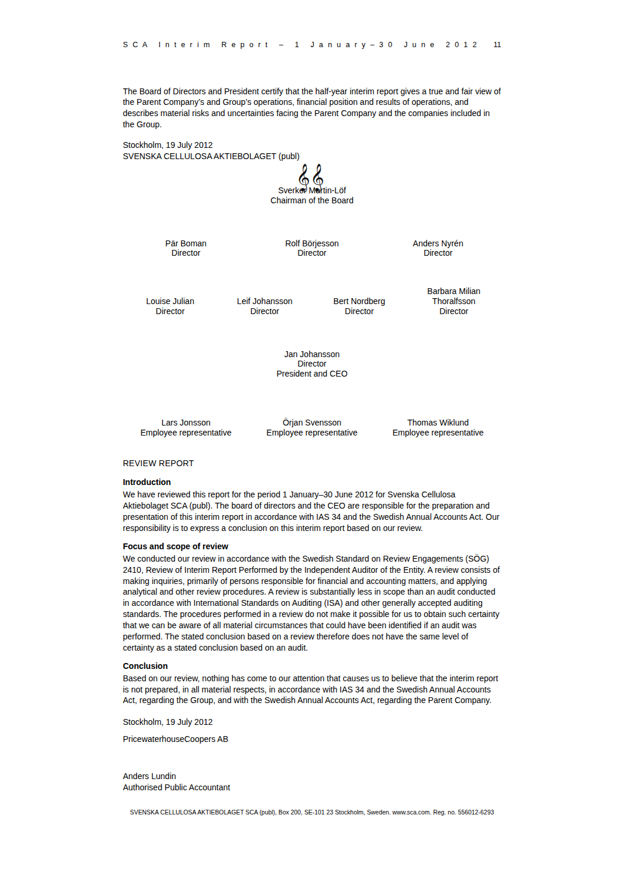S C A I n t e r i m R e p o r t – 1 J a n u a r y – 3 0 J u n e 2 0 1 2
11
The Board of Directors and President certify that the half-year interim report gives a true and fair view of the Parent Company’s and Group’s operations, financial position and results of operations, and describes material risks and uncertainties facing the Parent Company and the companies included in the Group.
Stockholm, 19 July 2012
SVENSKA CELLULOSA AKTIEBOLAGET (publ)
𝄞𝄞  
Sverker Martin-Löf
Chairman of the Board
   
Pär Boman
Director
   
Rolf Börjesson
Director
   
Anders Nyrén
Director
   
Louise Julian
Director
   
Leif Johansson
Director
   
Bert Nordberg
Director
   
Barbara Milian
Thoralfsson
Director
   
Jan Johansson
Director
President and CEO
   
Lars Jonsson
Employee representative
   
Örjan Svensson
Employee representative
   
Thomas Wiklund
Employee representative
REVIEW REPORT
Introduction
We have reviewed this report for the period 1 January–30 June 2012 for Svenska Cellulosa Aktiebolaget SCA (publ). The board of directors and the CEO are responsible for the preparation and presentation of this interim report in accordance with IAS 34 and the Swedish Annual Accounts Act. Our responsibility is to express a conclusion on this interim report based on our review.
Focus and scope of review
We conducted our review in accordance with the Swedish Standard on Review Engagements (SÖG) 2410, Review of Interim Report Performed by the Independent Auditor of the Entity. A review consists of making inquiries, primarily of persons responsible for financial and accounting matters, and applying analytical and other review procedures. A review is substantially less in scope than an audit conducted in accordance with International Standards on Auditing (ISA) and other generally accepted auditing standards. The procedures performed in a review do not make it possible for us to obtain such certainty that we can be aware of all material circumstances that could have been identified if an audit was performed. The stated conclusion based on a review therefore does not have the same level of certainty as a stated conclusion based on an audit.
Conclusion
Based on our review, nothing has come to our attention that causes us to believe that the interim report is not prepared, in all material respects, in accordance with IAS 34 and the Swedish Annual Accounts Act, regarding the Group, and with the Swedish Annual Accounts Act, regarding the Parent Company.
Stockholm, 19 July 2012
PricewaterhouseCoopers AB
   
Anders Lundin
Authorised Public Accountant
SVENSKA CELLULOSA AKTIEBOLAGET SCA (publ), Box 200, SE-101 23 Stockholm, Sweden. www.sca.com. Reg. no. 556012-6293